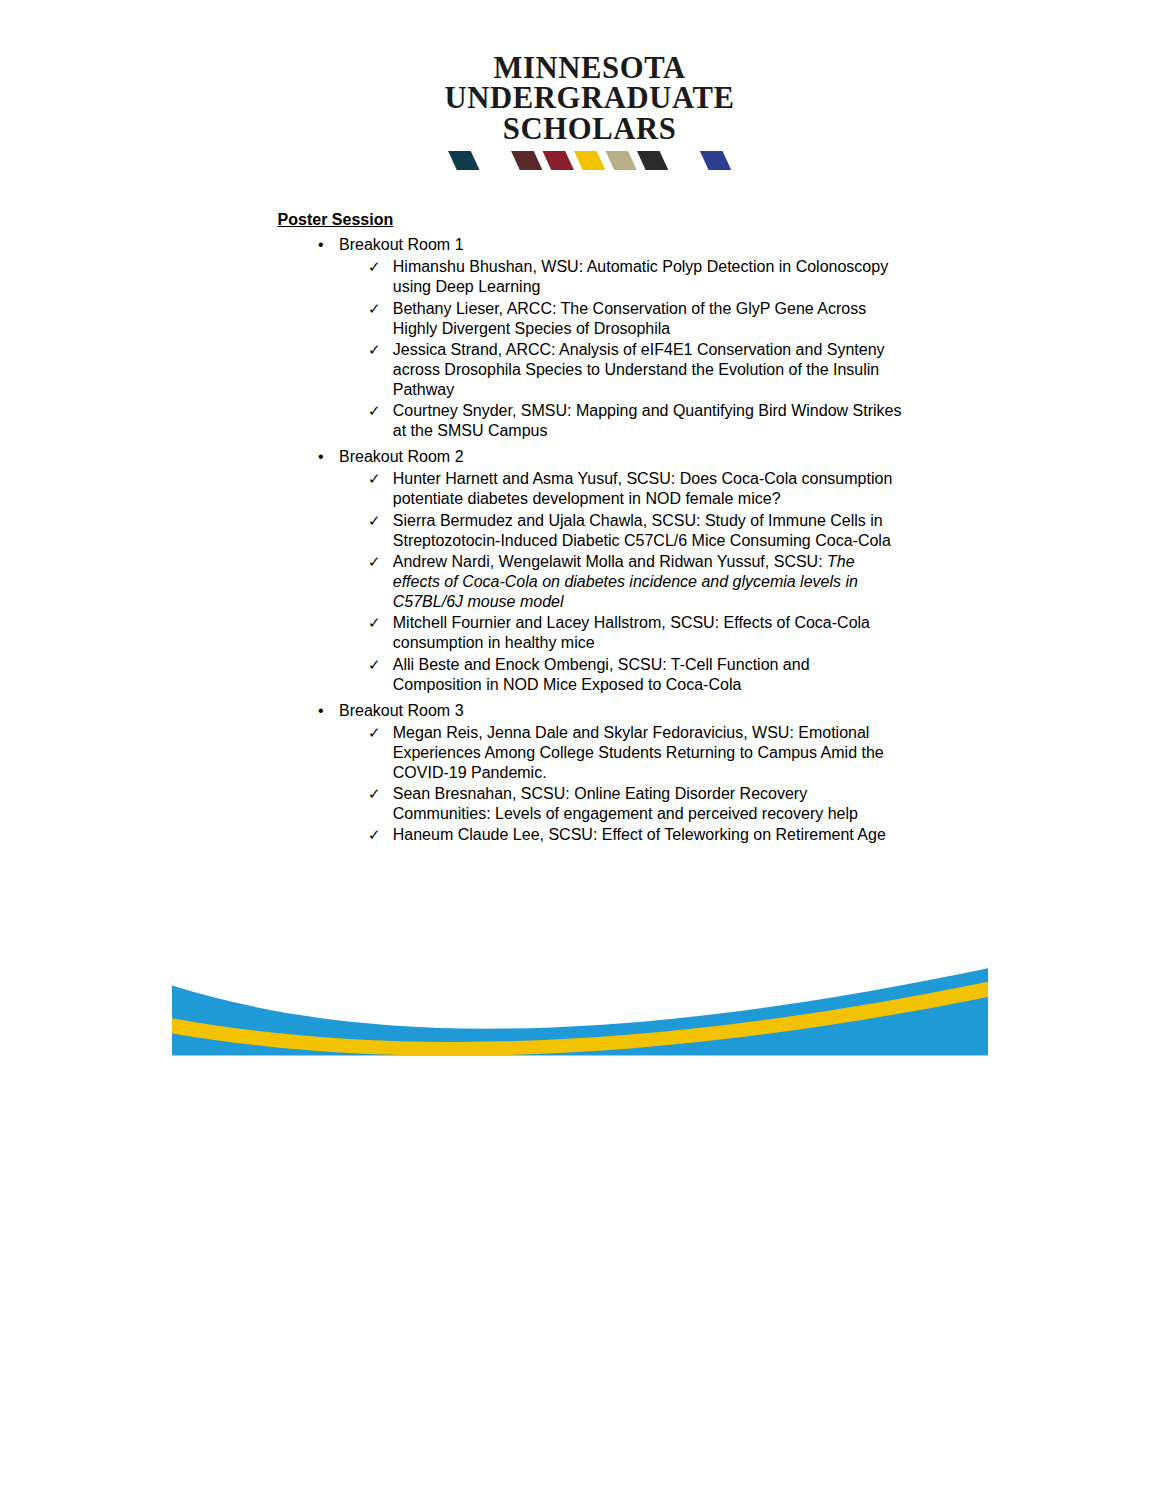MINNESOTA
UNDERGRADUATE
SCHOLARS
Poster Session
Breakout Room 1
Himanshu Bhushan, WSU: Automatic Polyp Detection in Colonoscopy using Deep Learning
Bethany Lieser, ARCC: The Conservation of the GlyP Gene Across Highly Divergent Species of Drosophila
Jessica Strand, ARCC: Analysis of eIF4E1 Conservation and Synteny across Drosophila Species to Understand the Evolution of the Insulin Pathway
Courtney Snyder, SMSU: Mapping and Quantifying Bird Window Strikes at the SMSU Campus
Breakout Room 2
Hunter Harnett and Asma Yusuf, SCSU: Does Coca-Cola consumption potentiate diabetes development in NOD female mice?
Sierra Bermudez and Ujala Chawla, SCSU: Study of Immune Cells in Streptozotocin-Induced Diabetic C57CL/6 Mice Consuming Coca-Cola
Andrew Nardi, Wengelawit Molla and Ridwan Yussuf, SCSU: The effects of Coca-Cola on diabetes incidence and glycemia levels in C57BL/6J mouse model
Mitchell Fournier and Lacey Hallstrom, SCSU: Effects of Coca-Cola consumption in healthy mice
Alli Beste and Enock Ombengi, SCSU: T-Cell Function and Composition in NOD Mice Exposed to Coca-Cola
Breakout Room 3
Megan Reis, Jenna Dale and Skylar Fedoravicius, WSU: Emotional Experiences Among College Students Returning to Campus Amid the COVID-19 Pandemic.
Sean Bresnahan, SCSU: Online Eating Disorder Recovery Communities: Levels of engagement and perceived recovery help
Haneum Claude Lee, SCSU: Effect of Teleworking on Retirement Age